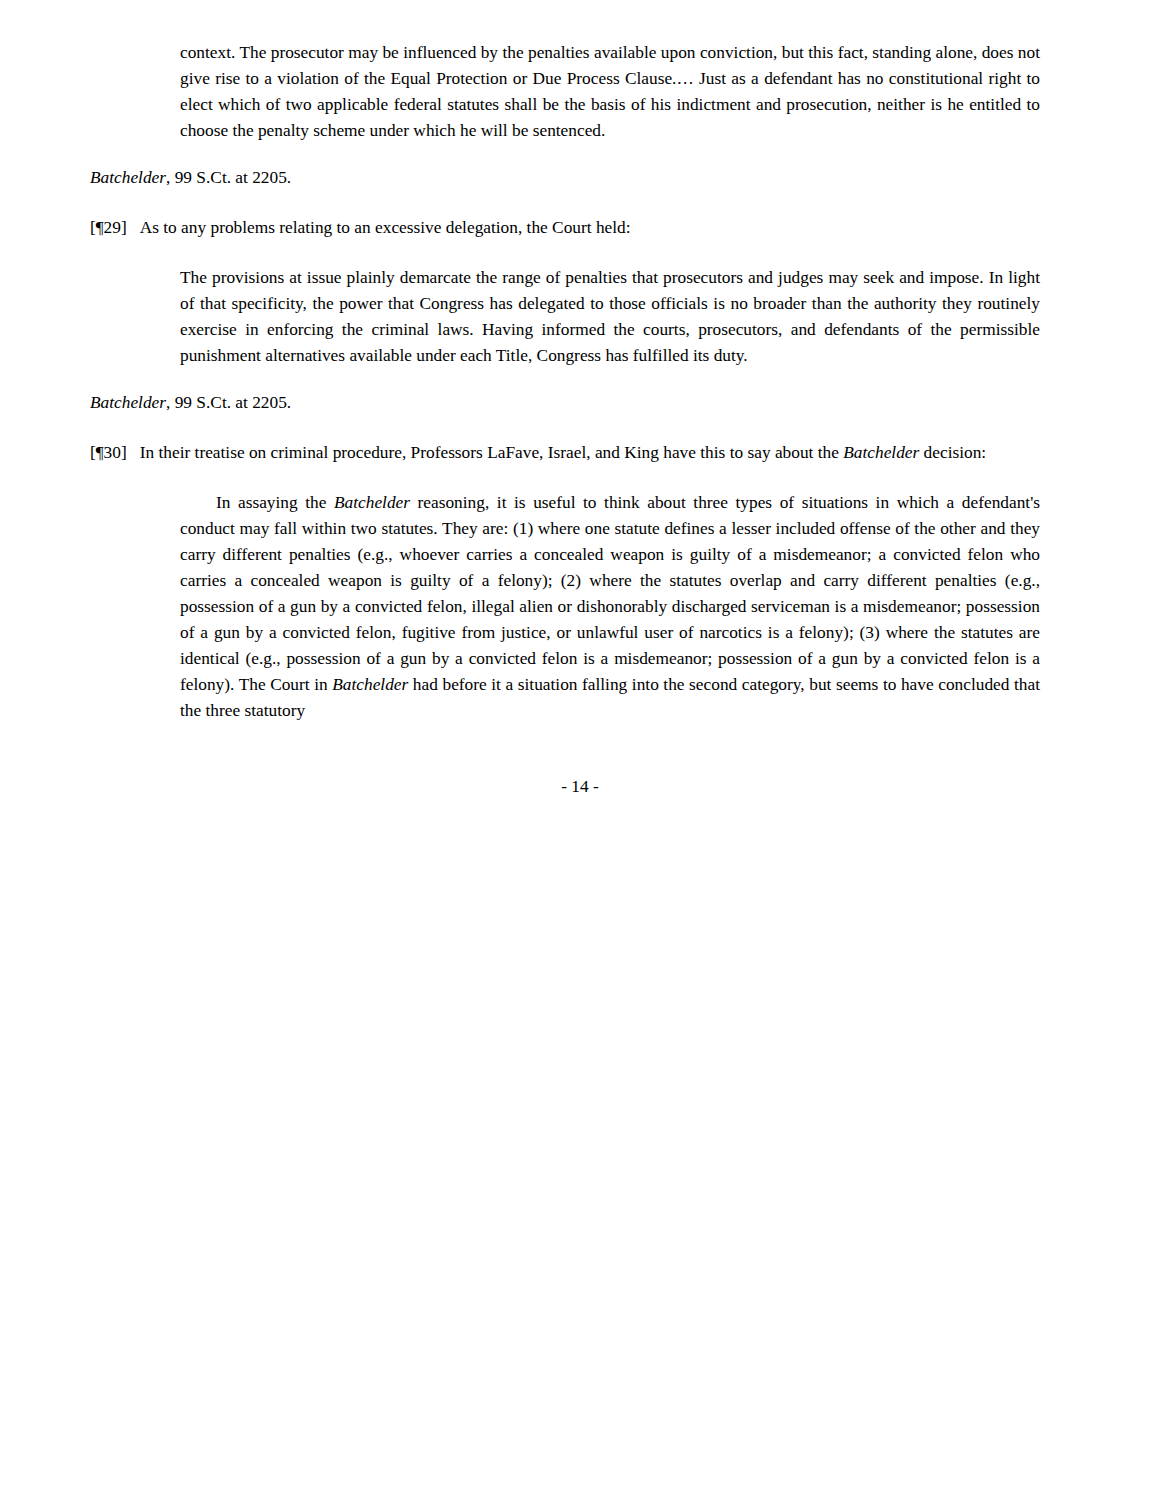context. The prosecutor may be influenced by the penalties available upon conviction, but this fact, standing alone, does not give rise to a violation of the Equal Protection or Due Process Clause.… Just as a defendant has no constitutional right to elect which of two applicable federal statutes shall be the basis of his indictment and prosecution, neither is he entitled to choose the penalty scheme under which he will be sentenced.
Batchelder, 99 S.Ct. at 2205.
[¶29] As to any problems relating to an excessive delegation, the Court held:
The provisions at issue plainly demarcate the range of penalties that prosecutors and judges may seek and impose. In light of that specificity, the power that Congress has delegated to those officials is no broader than the authority they routinely exercise in enforcing the criminal laws. Having informed the courts, prosecutors, and defendants of the permissible punishment alternatives available under each Title, Congress has fulfilled its duty.
Batchelder, 99 S.Ct. at 2205.
[¶30] In their treatise on criminal procedure, Professors LaFave, Israel, and King have this to say about the Batchelder decision:
In assaying the Batchelder reasoning, it is useful to think about three types of situations in which a defendant's conduct may fall within two statutes. They are: (1) where one statute defines a lesser included offense of the other and they carry different penalties (e.g., whoever carries a concealed weapon is guilty of a misdemeanor; a convicted felon who carries a concealed weapon is guilty of a felony); (2) where the statutes overlap and carry different penalties (e.g., possession of a gun by a convicted felon, illegal alien or dishonorably discharged serviceman is a misdemeanor; possession of a gun by a convicted felon, fugitive from justice, or unlawful user of narcotics is a felony); (3) where the statutes are identical (e.g., possession of a gun by a convicted felon is a misdemeanor; possession of a gun by a convicted felon is a felony). The Court in Batchelder had before it a situation falling into the second category, but seems to have concluded that the three statutory
- 14 -